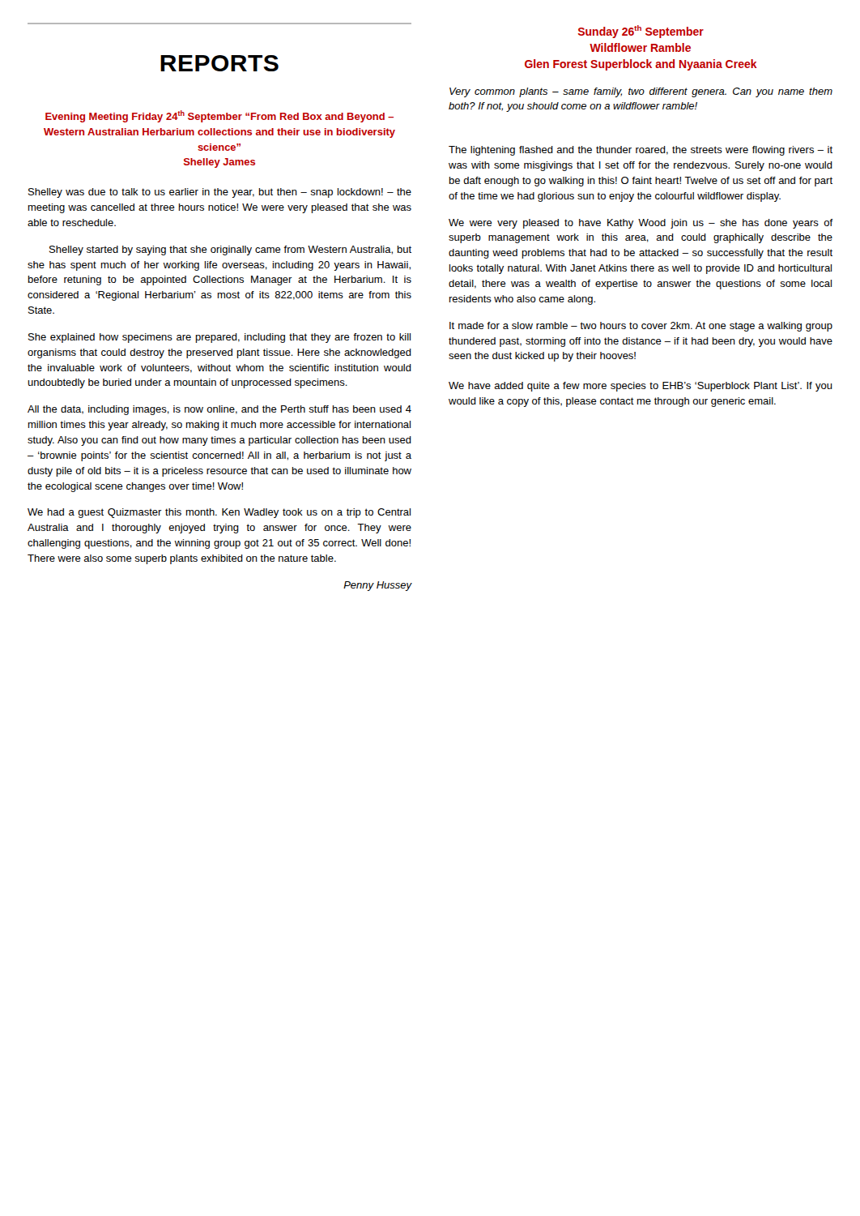REPORTS
Evening Meeting Friday 24th September “From Red Box and Beyond – Western Australian Herbarium collections and their use in biodiversity science”
Shelley James
Shelley was due to talk to us earlier in the year, but then – snap lockdown! – the meeting was cancelled at three hours notice! We were very pleased that she was able to reschedule.
Shelley started by saying that she originally came from Western Australia, but she has spent much of her working life overseas, including 20 years in Hawaii, before retuning to be appointed Collections Manager at the Herbarium. It is considered a ‘Regional Herbarium’ as most of its 822,000 items are from this State.
She explained how specimens are prepared, including that they are frozen to kill organisms that could destroy the preserved plant tissue. Here she acknowledged the invaluable work of volunteers, without whom the scientific institution would undoubtedly be buried under a mountain of unprocessed specimens.
All the data, including images, is now online, and the Perth stuff has been used 4 million times this year already, so making it much more accessible for international study. Also you can find out how many times a particular collection has been used – ‘brownie points’ for the scientist concerned! All in all, a herbarium is not just a dusty pile of old bits – it is a priceless resource that can be used to illuminate how the ecological scene changes over time! Wow!
We had a guest Quizmaster this month. Ken Wadley took us on a trip to Central Australia and I thoroughly enjoyed trying to answer for once. They were challenging questions, and the winning group got 21 out of 35 correct. Well done! There were also some superb plants exhibited on the nature table.
Penny Hussey
Sunday 26th September Wildflower Ramble Glen Forest Superblock and Nyaania Creek
Very common plants – same family, two different genera. Can you name them both? If not, you should come on a wildflower ramble!
The lightening flashed and the thunder roared, the streets were flowing rivers – it was with some misgivings that I set off for the rendezvous. Surely no-one would be daft enough to go walking in this! O faint heart! Twelve of us set off and for part of the time we had glorious sun to enjoy the colourful wildflower display.
We were very pleased to have Kathy Wood join us – she has done years of superb management work in this area, and could graphically describe the daunting weed problems that had to be attacked – so successfully that the result looks totally natural. With Janet Atkins there as well to provide ID and horticultural detail, there was a wealth of expertise to answer the questions of some local residents who also came along.
It made for a slow ramble – two hours to cover 2km. At one stage a walking group thundered past, storming off into the distance – if it had been dry, you would have seen the dust kicked up by their hooves!
We have added quite a few more species to EHB’s ‘Superblock Plant List’. If you would like a copy of this, please contact me through our generic email.